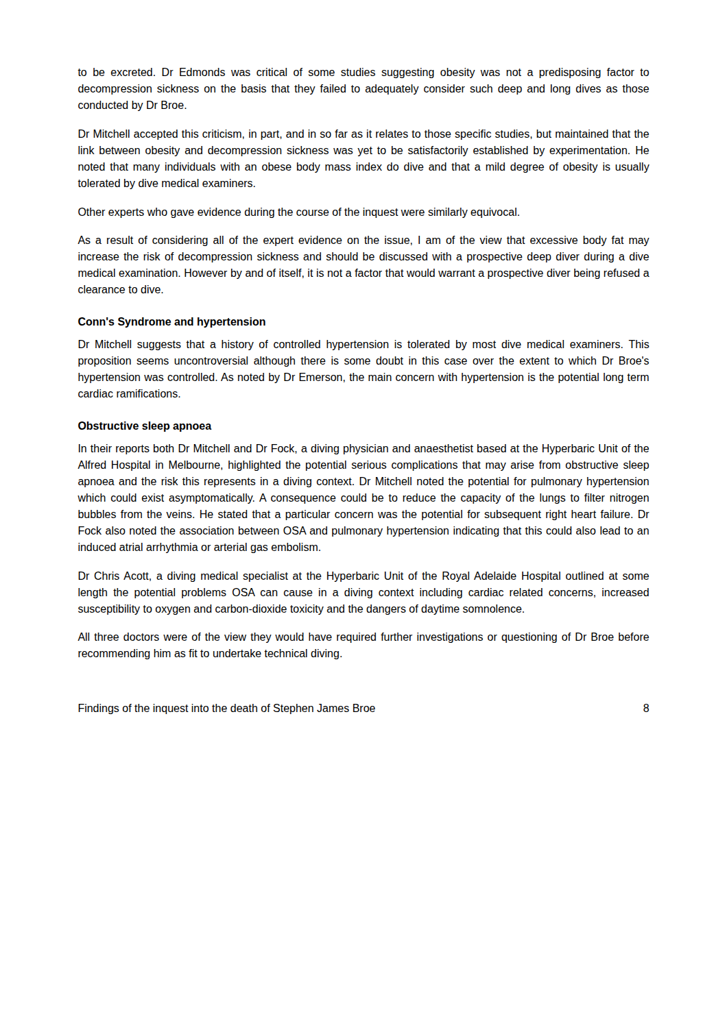to be excreted. Dr Edmonds was critical of some studies suggesting obesity was not a predisposing factor to decompression sickness on the basis that they failed to adequately consider such deep and long dives as those conducted by Dr Broe.
Dr Mitchell accepted this criticism, in part, and in so far as it relates to those specific studies, but maintained that the link between obesity and decompression sickness was yet to be satisfactorily established by experimentation. He noted that many individuals with an obese body mass index do dive and that a mild degree of obesity is usually tolerated by dive medical examiners.
Other experts who gave evidence during the course of the inquest were similarly equivocal.
As a result of considering all of the expert evidence on the issue, I am of the view that excessive body fat may increase the risk of decompression sickness and should be discussed with a prospective deep diver during a dive medical examination. However by and of itself, it is not a factor that would warrant a prospective diver being refused a clearance to dive.
Conn's Syndrome and hypertension
Dr Mitchell suggests that a history of controlled hypertension is tolerated by most dive medical examiners. This proposition seems uncontroversial although there is some doubt in this case over the extent to which Dr Broe's hypertension was controlled. As noted by Dr Emerson, the main concern with hypertension is the potential long term cardiac ramifications.
Obstructive sleep apnoea
In their reports both Dr Mitchell and Dr Fock, a diving physician and anaesthetist based at the Hyperbaric Unit of the Alfred Hospital in Melbourne, highlighted the potential serious complications that may arise from obstructive sleep apnoea and the risk this represents in a diving context. Dr Mitchell noted the potential for pulmonary hypertension which could exist asymptomatically. A consequence could be to reduce the capacity of the lungs to filter nitrogen bubbles from the veins. He stated that a particular concern was the potential for subsequent right heart failure. Dr Fock also noted the association between OSA and pulmonary hypertension indicating that this could also lead to an induced atrial arrhythmia or arterial gas embolism.
Dr Chris Acott, a diving medical specialist at the Hyperbaric Unit of the Royal Adelaide Hospital outlined at some length the potential problems OSA can cause in a diving context including cardiac related concerns, increased susceptibility to oxygen and carbon-dioxide toxicity and the dangers of daytime somnolence.
All three doctors were of the view they would have required further investigations or questioning of Dr Broe before recommending him as fit to undertake technical diving.
Findings of the inquest into the death of Stephen James Broe 8